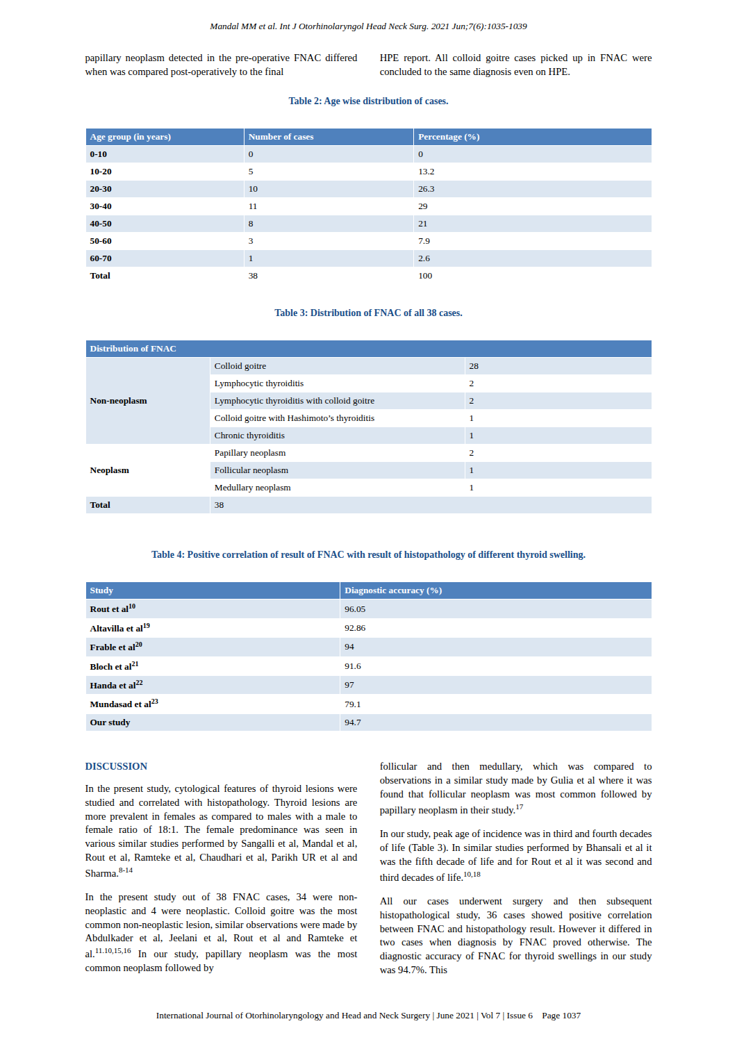Mandal MM et al. Int J Otorhinolaryngol Head Neck Surg. 2021 Jun;7(6):1035-1039
papillary neoplasm detected in the pre-operative FNAC differed when was compared post-operatively to the final
HPE report. All colloid goitre cases picked up in FNAC were concluded to the same diagnosis even on HPE.
Table 2: Age wise distribution of cases.
| Age group (in years) | Number of cases | Percentage (%) |
| --- | --- | --- |
| 0-10 | 0 | 0 |
| 10-20 | 5 | 13.2 |
| 20-30 | 10 | 26.3 |
| 30-40 | 11 | 29 |
| 40-50 | 8 | 21 |
| 50-60 | 3 | 7.9 |
| 60-70 | 1 | 2.6 |
| Total | 38 | 100 |
Table 3: Distribution of FNAC of all 38 cases.
| Distribution of FNAC |
| --- |
| Non-neoplasm | Colloid goitre | 28 |
| Lymphocytic thyroiditis | 2 |
| Lymphocytic thyroiditis with colloid goitre | 2 |
| Colloid goitre with Hashimoto’s thyroiditis | 1 |
| Chronic thyroiditis | 1 |
| Neoplasm | Papillary neoplasm | 2 |
| Follicular neoplasm | 1 |
| Medullary neoplasm | 1 |
| Total | 38 |
Table 4: Positive correlation of result of FNAC with result of histopathology of different thyroid swelling.
| Study | Diagnostic accuracy (%) |
| --- | --- |
| Rout et al 10 | 96.05 |
| Altavilla et al 19 | 92.86 |
| Frable et al 20 | 94 |
| Bloch et al 21 | 91.6 |
| Handa et al 22 | 97 |
| Mundasad et al 23 | 79.1 |
| Our study | 94.7 |
DISCUSSION
In the present study, cytological features of thyroid lesions were studied and correlated with histopathology. Thyroid lesions are more prevalent in females as compared to males with a male to female ratio of 18:1. The female predominance was seen in various similar studies performed by Sangalli et al, Mandal et al, Rout et al, Ramteke et al, Chaudhari et al, Parikh UR et al and Sharma.8-14
In the present study out of 38 FNAC cases, 34 were non-neoplastic and 4 were neoplastic. Colloid goitre was the most common non-neoplastic lesion, similar observations were made by Abdulkader et al, Jeelani et al, Rout et al and Ramteke et al.11.10,15,16 In our study, papillary neoplasm was the most common neoplasm followed by
follicular and then medullary, which was compared to observations in a similar study made by Gulia et al where it was found that follicular neoplasm was most common followed by papillary neoplasm in their study.17
In our study, peak age of incidence was in third and fourth decades of life (Table 3). In similar studies performed by Bhansali et al it was the fifth decade of life and for Rout et al it was second and third decades of life.10,18
All our cases underwent surgery and then subsequent histopathological study, 36 cases showed positive correlation between FNAC and histopathology result. However it differed in two cases when diagnosis by FNAC proved otherwise. The diagnostic accuracy of FNAC for thyroid swellings in our study was 94.7%. This
International Journal of Otorhinolaryngology and Head and Neck Surgery | June 2021 | Vol 7 | Issue 6 Page 1037